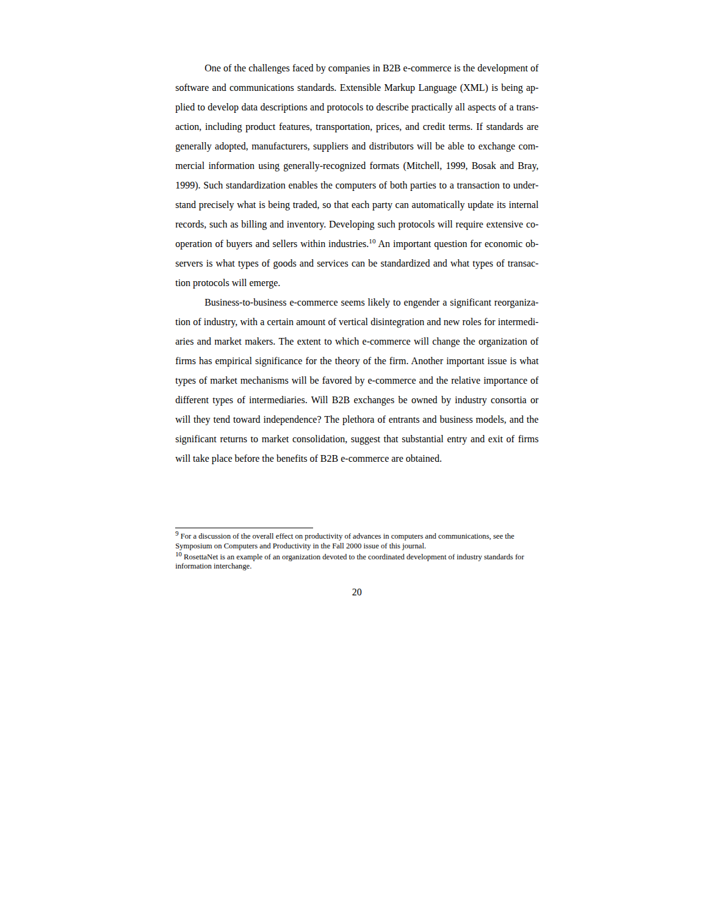One of the challenges faced by companies in B2B e-commerce is the development of software and communications standards. Extensible Markup Language (XML) is being applied to develop data descriptions and protocols to describe practically all aspects of a transaction, including product features, transportation, prices, and credit terms. If standards are generally adopted, manufacturers, suppliers and distributors will be able to exchange commercial information using generally-recognized formats (Mitchell, 1999, Bosak and Bray, 1999). Such standardization enables the computers of both parties to a transaction to understand precisely what is being traded, so that each party can automatically update its internal records, such as billing and inventory. Developing such protocols will require extensive cooperation of buyers and sellers within industries.10 An important question for economic observers is what types of goods and services can be standardized and what types of transaction protocols will emerge.
Business-to-business e-commerce seems likely to engender a significant reorganization of industry, with a certain amount of vertical disintegration and new roles for intermediaries and market makers. The extent to which e-commerce will change the organization of firms has empirical significance for the theory of the firm. Another important issue is what types of market mechanisms will be favored by e-commerce and the relative importance of different types of intermediaries. Will B2B exchanges be owned by industry consortia or will they tend toward independence? The plethora of entrants and business models, and the significant returns to market consolidation, suggest that substantial entry and exit of firms will take place before the benefits of B2B e-commerce are obtained.
9 For a discussion of the overall effect on productivity of advances in computers and communications, see the Symposium on Computers and Productivity in the Fall 2000 issue of this journal.
10 RosettaNet is an example of an organization devoted to the coordinated development of industry standards for information interchange.
20